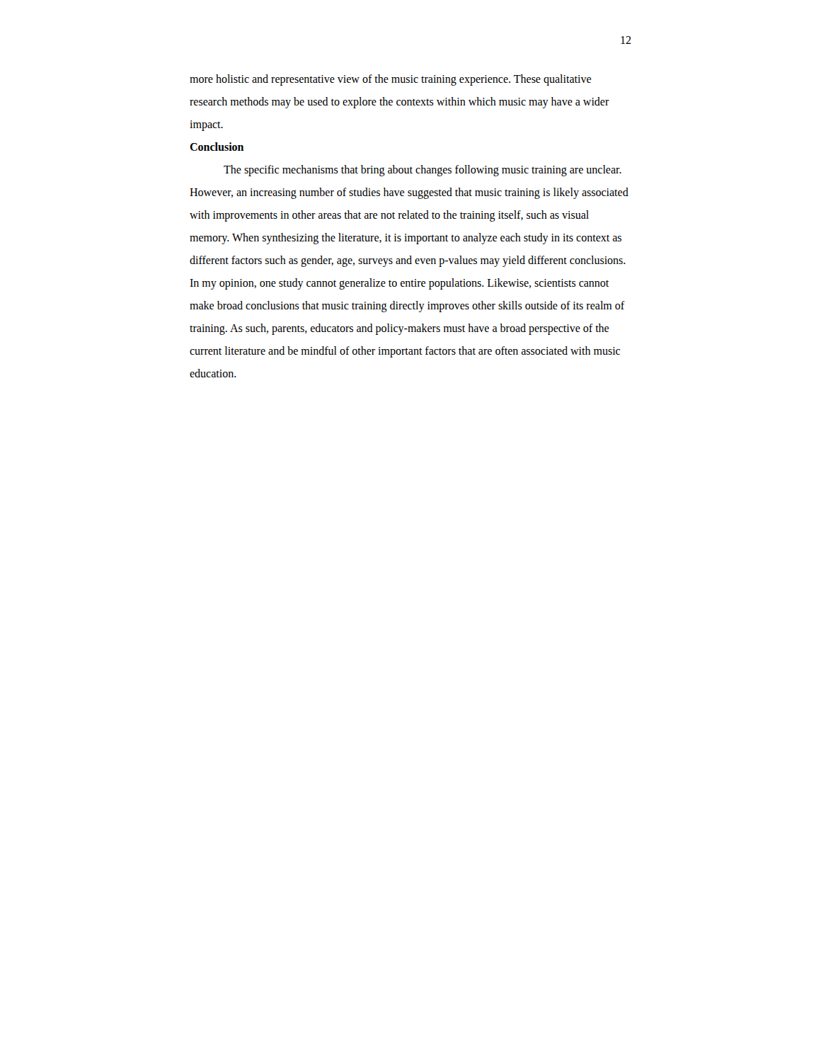12
more holistic and representative view of the music training experience. These qualitative research methods may be used to explore the contexts within which music may have a wider impact.
Conclusion
The specific mechanisms that bring about changes following music training are unclear. However, an increasing number of studies have suggested that music training is likely associated with improvements in other areas that are not related to the training itself, such as visual memory. When synthesizing the literature, it is important to analyze each study in its context as different factors such as gender, age, surveys and even p-values may yield different conclusions. In my opinion, one study cannot generalize to entire populations. Likewise, scientists cannot make broad conclusions that music training directly improves other skills outside of its realm of training. As such, parents, educators and policy-makers must have a broad perspective of the current literature and be mindful of other important factors that are often associated with music education.